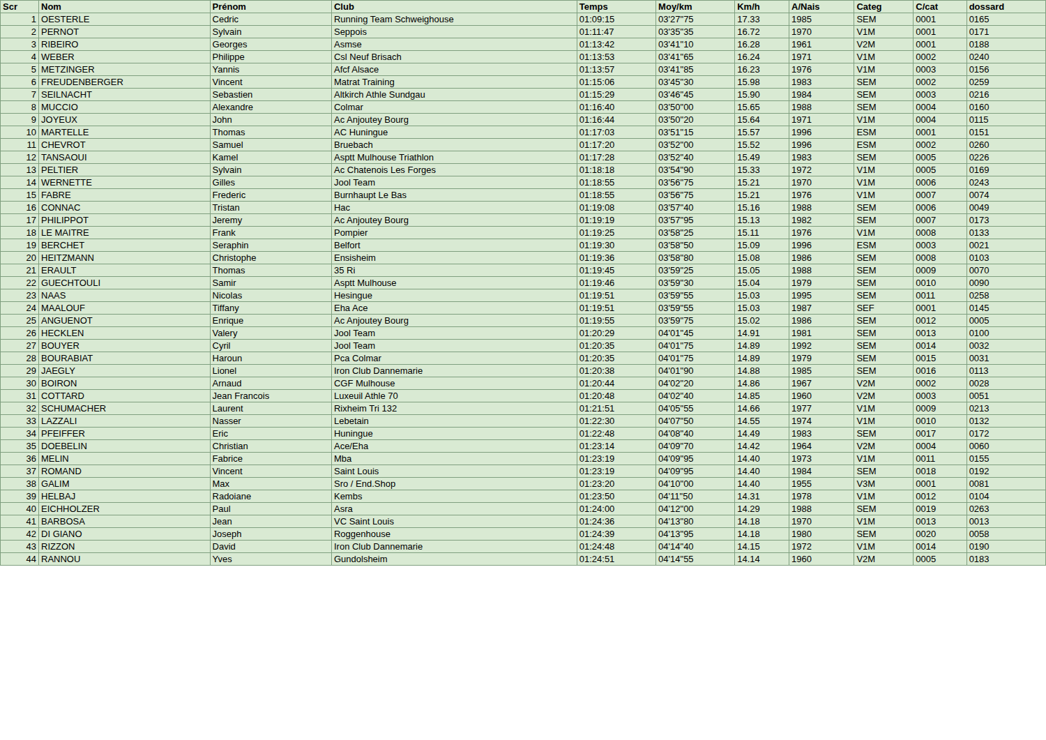| Scr | Nom | Prénom | Club | Temps | Moy/km | Km/h | A/Nais | Categ | C/cat | dossard |
| --- | --- | --- | --- | --- | --- | --- | --- | --- | --- | --- |
| 1 | OESTERLE | Cedric | Running Team Schweighouse | 01:09:15 | 03'27"75 | 17.33 | 1985 | SEM | 0001 | 0165 |
| 2 | PERNOT | Sylvain | Seppois | 01:11:47 | 03'35"35 | 16.72 | 1970 | V1M | 0001 | 0171 |
| 3 | RIBEIRO | Georges | Asmse | 01:13:42 | 03'41"10 | 16.28 | 1961 | V2M | 0001 | 0188 |
| 4 | WEBER | Philippe | Csl Neuf Brisach | 01:13:53 | 03'41"65 | 16.24 | 1971 | V1M | 0002 | 0240 |
| 5 | METZINGER | Yannis | Afcf Alsace | 01:13:57 | 03'41"85 | 16.23 | 1976 | V1M | 0003 | 0156 |
| 6 | FREUDENBERGER | Vincent | Matrat Training | 01:15:06 | 03'45"30 | 15.98 | 1983 | SEM | 0002 | 0259 |
| 7 | SEILNACHT | Sebastien | Altkirch Athle Sundgau | 01:15:29 | 03'46"45 | 15.90 | 1984 | SEM | 0003 | 0216 |
| 8 | MUCCIO | Alexandre | Colmar | 01:16:40 | 03'50"00 | 15.65 | 1988 | SEM | 0004 | 0160 |
| 9 | JOYEUX | John | Ac Anjoutey Bourg | 01:16:44 | 03'50"20 | 15.64 | 1971 | V1M | 0004 | 0115 |
| 10 | MARTELLE | Thomas | AC Huningue | 01:17:03 | 03'51"15 | 15.57 | 1996 | ESM | 0001 | 0151 |
| 11 | CHEVROT | Samuel | Bruebach | 01:17:20 | 03'52"00 | 15.52 | 1996 | ESM | 0002 | 0260 |
| 12 | TANSAOUI | Kamel | Asptt Mulhouse Triathlon | 01:17:28 | 03'52"40 | 15.49 | 1983 | SEM | 0005 | 0226 |
| 13 | PELTIER | Sylvain | Ac Chatenois Les Forges | 01:18:18 | 03'54"90 | 15.33 | 1972 | V1M | 0005 | 0169 |
| 14 | WERNETTE | Gilles | Jool Team | 01:18:55 | 03'56"75 | 15.21 | 1970 | V1M | 0006 | 0243 |
| 15 | FABRE | Frederic | Burnhaupt Le Bas | 01:18:55 | 03'56"75 | 15.21 | 1976 | V1M | 0007 | 0074 |
| 16 | CONNAC | Tristan | Hac | 01:19:08 | 03'57"40 | 15.16 | 1988 | SEM | 0006 | 0049 |
| 17 | PHILIPPOT | Jeremy | Ac Anjoutey Bourg | 01:19:19 | 03'57"95 | 15.13 | 1982 | SEM | 0007 | 0173 |
| 18 | LE MAITRE | Frank | Pompier | 01:19:25 | 03'58"25 | 15.11 | 1976 | V1M | 0008 | 0133 |
| 19 | BERCHET | Seraphin | Belfort | 01:19:30 | 03'58"50 | 15.09 | 1996 | ESM | 0003 | 0021 |
| 20 | HEITZMANN | Christophe | Ensisheim | 01:19:36 | 03'58"80 | 15.08 | 1986 | SEM | 0008 | 0103 |
| 21 | ERAULT | Thomas | 35 Ri | 01:19:45 | 03'59"25 | 15.05 | 1988 | SEM | 0009 | 0070 |
| 22 | GUECHTOULI | Samir | Asptt Mulhouse | 01:19:46 | 03'59"30 | 15.04 | 1979 | SEM | 0010 | 0090 |
| 23 | NAAS | Nicolas | Hesingue | 01:19:51 | 03'59"55 | 15.03 | 1995 | SEM | 0011 | 0258 |
| 24 | MAALOUF | Tiffany | Eha Ace | 01:19:51 | 03'59"55 | 15.03 | 1987 | SEF | 0001 | 0145 |
| 25 | ANGUENOT | Enrique | Ac Anjoutey Bourg | 01:19:55 | 03'59"75 | 15.02 | 1986 | SEM | 0012 | 0005 |
| 26 | HECKLEN | Valery | Jool Team | 01:20:29 | 04'01"45 | 14.91 | 1981 | SEM | 0013 | 0100 |
| 27 | BOUYER | Cyril | Jool Team | 01:20:35 | 04'01"75 | 14.89 | 1992 | SEM | 0014 | 0032 |
| 28 | BOURABIAT | Haroun | Pca Colmar | 01:20:35 | 04'01"75 | 14.89 | 1979 | SEM | 0015 | 0031 |
| 29 | JAEGLY | Lionel | Iron Club Dannemarie | 01:20:38 | 04'01"90 | 14.88 | 1985 | SEM | 0016 | 0113 |
| 30 | BOIRON | Arnaud | CGF Mulhouse | 01:20:44 | 04'02"20 | 14.86 | 1967 | V2M | 0002 | 0028 |
| 31 | COTTARD | Jean Francois | Luxeuil Athle 70 | 01:20:48 | 04'02"40 | 14.85 | 1960 | V2M | 0003 | 0051 |
| 32 | SCHUMACHER | Laurent | Rixheim Tri 132 | 01:21:51 | 04'05"55 | 14.66 | 1977 | V1M | 0009 | 0213 |
| 33 | LAZZALI | Nasser | Lebetain | 01:22:30 | 04'07"50 | 14.55 | 1974 | V1M | 0010 | 0132 |
| 34 | PFEIFFER | Eric | Huningue | 01:22:48 | 04'08"40 | 14.49 | 1983 | SEM | 0017 | 0172 |
| 35 | DOEBELIN | Christian | Ace/Eha | 01:23:14 | 04'09"70 | 14.42 | 1964 | V2M | 0004 | 0060 |
| 36 | MELIN | Fabrice | Mba | 01:23:19 | 04'09"95 | 14.40 | 1973 | V1M | 0011 | 0155 |
| 37 | ROMAND | Vincent | Saint Louis | 01:23:19 | 04'09"95 | 14.40 | 1984 | SEM | 0018 | 0192 |
| 38 | GALIM | Max | Sro / End.Shop | 01:23:20 | 04'10"00 | 14.40 | 1955 | V3M | 0001 | 0081 |
| 39 | HELBAJ | Radoiane | Kembs | 01:23:50 | 04'11"50 | 14.31 | 1978 | V1M | 0012 | 0104 |
| 40 | EICHHOLZER | Paul | Asra | 01:24:00 | 04'12"00 | 14.29 | 1988 | SEM | 0019 | 0263 |
| 41 | BARBOSA | Jean | VC Saint Louis | 01:24:36 | 04'13"80 | 14.18 | 1970 | V1M | 0013 | 0013 |
| 42 | DI GIANO | Joseph | Roggenhouse | 01:24:39 | 04'13"95 | 14.18 | 1980 | SEM | 0020 | 0058 |
| 43 | RIZZON | David | Iron Club Dannemarie | 01:24:48 | 04'14"40 | 14.15 | 1972 | V1M | 0014 | 0190 |
| 44 | RANNOU | Yves | Gundolsheim | 01:24:51 | 04'14"55 | 14.14 | 1960 | V2M | 0005 | 0183 |